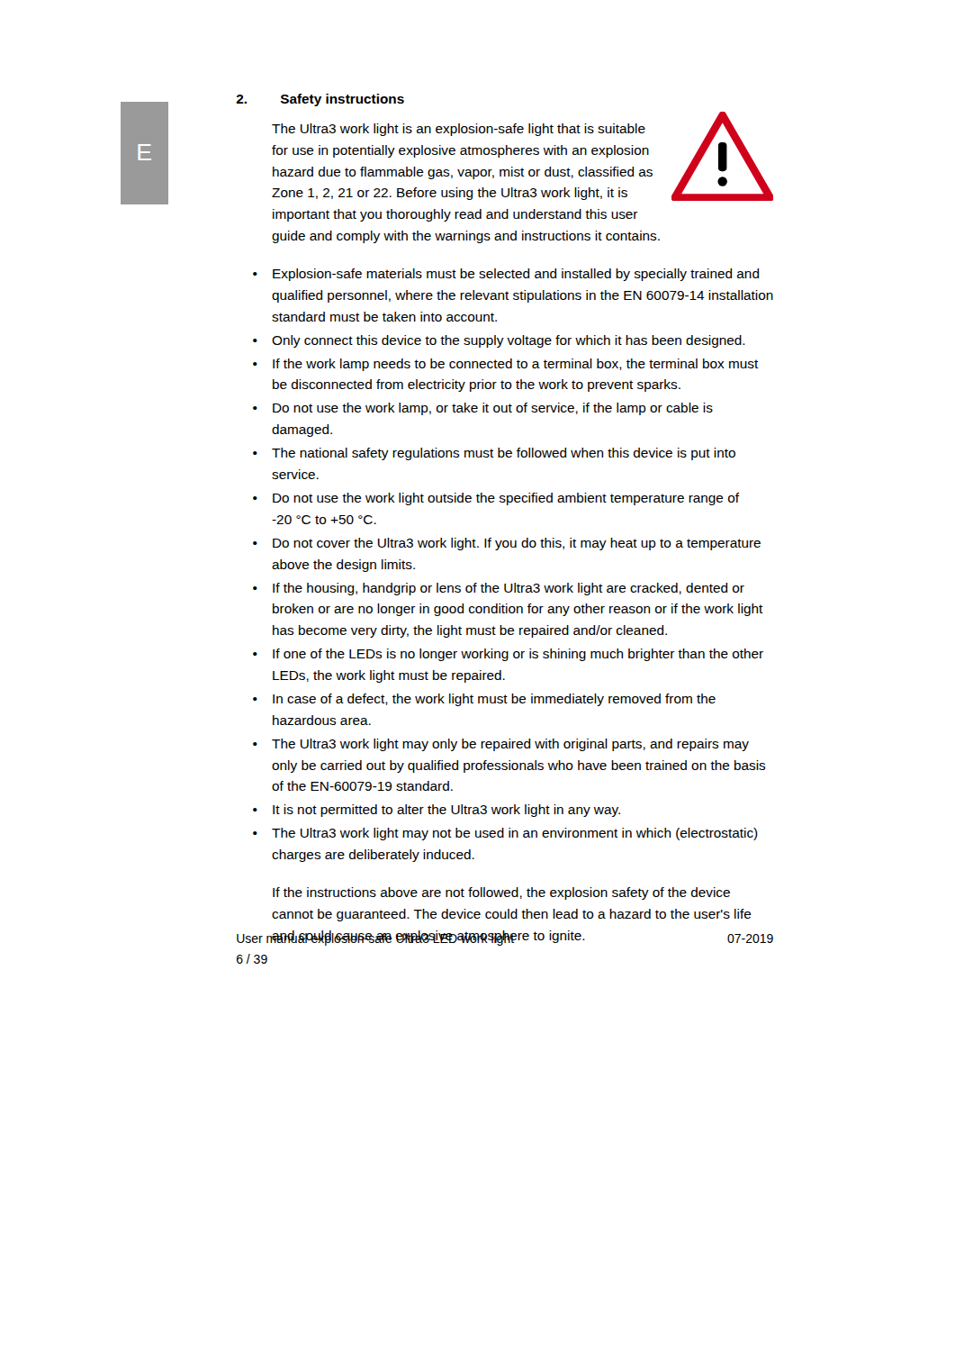E
2. Safety instructions
The Ultra3 work light is an explosion-safe light that is suitable for use in potentially explosive atmospheres with an explosion hazard due to flammable gas, vapor, mist or dust, classified as Zone 1, 2, 21 or 22. Before using the Ultra3 work light, it is important that you thoroughly read and understand this user guide and comply with the warnings and instructions it contains.
Explosion-safe materials must be selected and installed by specially trained and qualified personnel, where the relevant stipulations in the EN 60079-14 installation standard must be taken into account.
Only connect this device to the supply voltage for which it has been designed.
If the work lamp needs to be connected to a terminal box, the terminal box must be disconnected from electricity prior to the work to prevent sparks.
Do not use the work lamp, or take it out of service, if the lamp or cable is damaged.
The national safety regulations must be followed when this device is put into service.
Do not use the work light outside the specified ambient temperature range of
-20 °C to +50 °C.
Do not cover the Ultra3 work light. If you do this, it may heat up to a temperature above the design limits.
If the housing, handgrip or lens of the Ultra3 work light are cracked, dented or broken or are no longer in good condition for any other reason or if the work light has become very dirty, the light must be repaired and/or cleaned.
If one of the LEDs is no longer working or is shining much brighter than the other LEDs, the work light must be repaired.
In case of a defect, the work light must be immediately removed from the hazardous area.
The Ultra3 work light may only be repaired with original parts, and repairs may only be carried out by qualified professionals who have been trained on the basis of the EN-60079-19 standard.
It is not permitted to alter the Ultra3 work light in any way.
The Ultra3 work light may not be used in an environment in which (electrostatic) charges are deliberately induced.
If the instructions above are not followed, the explosion safety of the device cannot be guaranteed. The device could then lead to a hazard to the user's life and could cause an explosive atmosphere to ignite.
User manual explosion-safe Ultra3 LED work light
07-2019
6 / 39